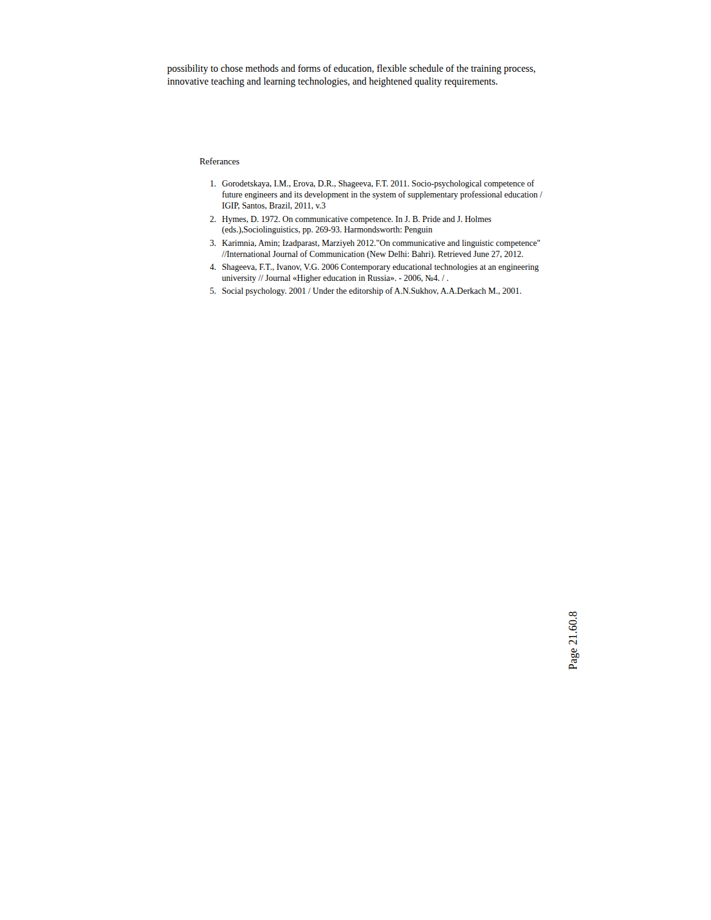possibility to chose methods and forms of education, flexible schedule of the training process, innovative teaching and learning technologies, and heightened quality requirements.
Referances
Gorodetskaya, I.M., Erova, D.R., Shageeva, F.T. 2011. Socio-psychological competence of future engineers and its development in the system of supplementary professional education / IGIP, Santos, Brazil, 2011, v.3
Hymes, D. 1972. On communicative competence. In J. B. Pride and J. Holmes (eds.),Sociolinguistics, pp. 269-93. Harmondsworth: Penguin
Karimnia, Amin; Izadparast, Marziyeh 2012."On communicative and linguistic competence" //International Journal of Communication (New Delhi: Bahri). Retrieved June 27, 2012.
Shageeva, F.T., Ivanov, V.G. 2006 Contemporary educational technologies at an engineering university // Journal «Higher education in Russia». - 2006, №4. / .
Social psychology. 2001 / Under the editorship of A.N.Sukhov, A.A.Derkach M., 2001.
Page 21.60.8